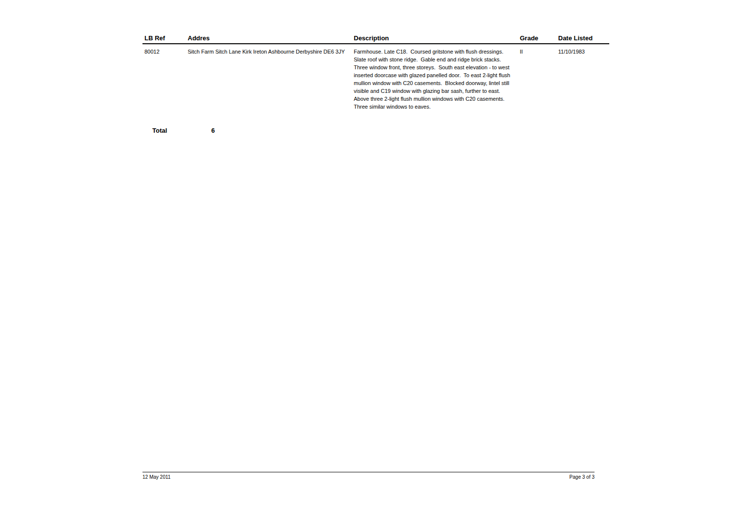| LB Ref | Addres | Description | Grade | Date Listed |
| --- | --- | --- | --- | --- |
| 80012 | Sitch Farm Sitch Lane Kirk Ireton Ashbourne Derbyshire DE6 3JY | Farmhouse. Late C18. Coursed gritstone with flush dressings. Slate roof with stone ridge. Gable end and ridge brick stacks. Three window front, three storeys. South east elevation - to west inserted doorcase with glazed panelled door. To east 2-light flush mullion window with C20 casements. Blocked doorway, lintel still visible and C19 window with glazing bar sash, further to east. Above three 2-light flush mullion windows with C20 casements. Three similar windows to eaves. | II | 11/10/1983 |
Total 6
12 May 2011 Page 3 of 3